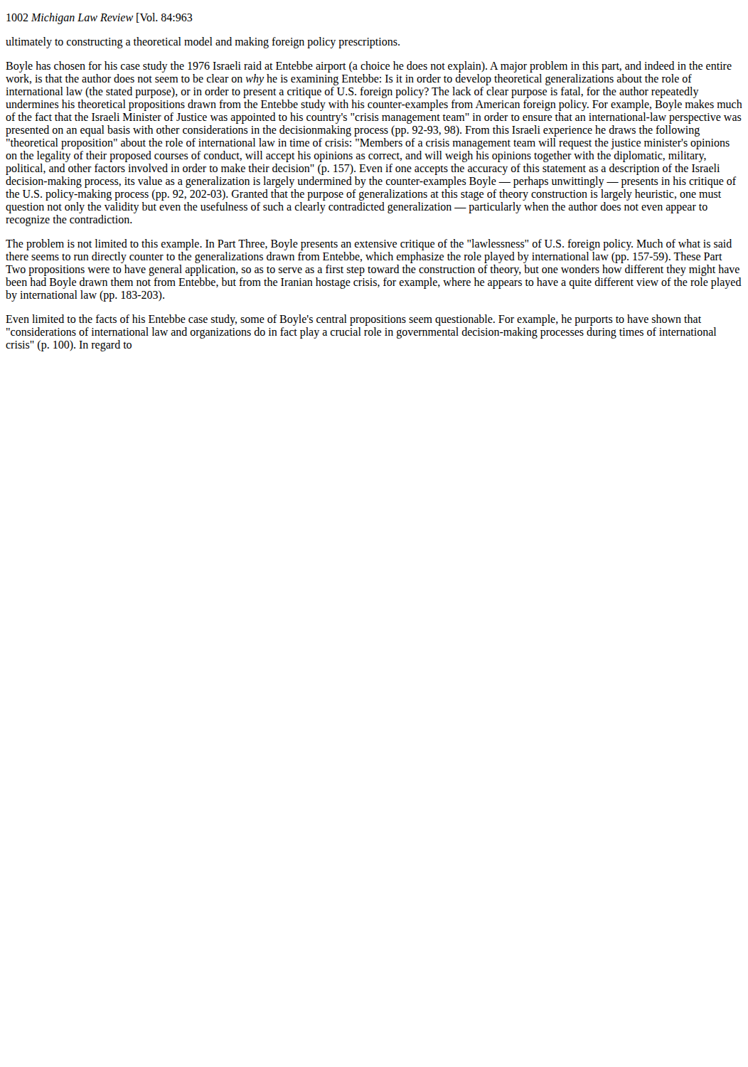1002 Michigan Law Review [Vol. 84:963
ultimately to constructing a theoretical model and making foreign policy prescriptions.
Boyle has chosen for his case study the 1976 Israeli raid at Entebbe airport (a choice he does not explain). A major problem in this part, and indeed in the entire work, is that the author does not seem to be clear on why he is examining Entebbe: Is it in order to develop theoretical generalizations about the role of international law (the stated purpose), or in order to present a critique of U.S. foreign policy? The lack of clear purpose is fatal, for the author repeatedly undermines his theoretical propositions drawn from the Entebbe study with his counter-examples from American foreign policy. For example, Boyle makes much of the fact that the Israeli Minister of Justice was appointed to his country's "crisis management team" in order to ensure that an international-law perspective was presented on an equal basis with other considerations in the decisionmaking process (pp. 92-93, 98). From this Israeli experience he draws the following "theoretical proposition" about the role of international law in time of crisis: "Members of a crisis management team will request the justice minister's opinions on the legality of their proposed courses of conduct, will accept his opinions as correct, and will weigh his opinions together with the diplomatic, military, political, and other factors involved in order to make their decision" (p. 157). Even if one accepts the accuracy of this statement as a description of the Israeli decision-making process, its value as a generalization is largely undermined by the counter-examples Boyle — perhaps unwittingly — presents in his critique of the U.S. policy-making process (pp. 92, 202-03). Granted that the purpose of generalizations at this stage of theory construction is largely heuristic, one must question not only the validity but even the usefulness of such a clearly contradicted generalization — particularly when the author does not even appear to recognize the contradiction.
The problem is not limited to this example. In Part Three, Boyle presents an extensive critique of the "lawlessness" of U.S. foreign policy. Much of what is said there seems to run directly counter to the generalizations drawn from Entebbe, which emphasize the role played by international law (pp. 157-59). These Part Two propositions were to have general application, so as to serve as a first step toward the construction of theory, but one wonders how different they might have been had Boyle drawn them not from Entebbe, but from the Iranian hostage crisis, for example, where he appears to have a quite different view of the role played by international law (pp. 183-203).
Even limited to the facts of his Entebbe case study, some of Boyle's central propositions seem questionable. For example, he purports to have shown that "considerations of international law and organizations do in fact play a crucial role in governmental decision-making processes during times of international crisis" (p. 100). In regard to